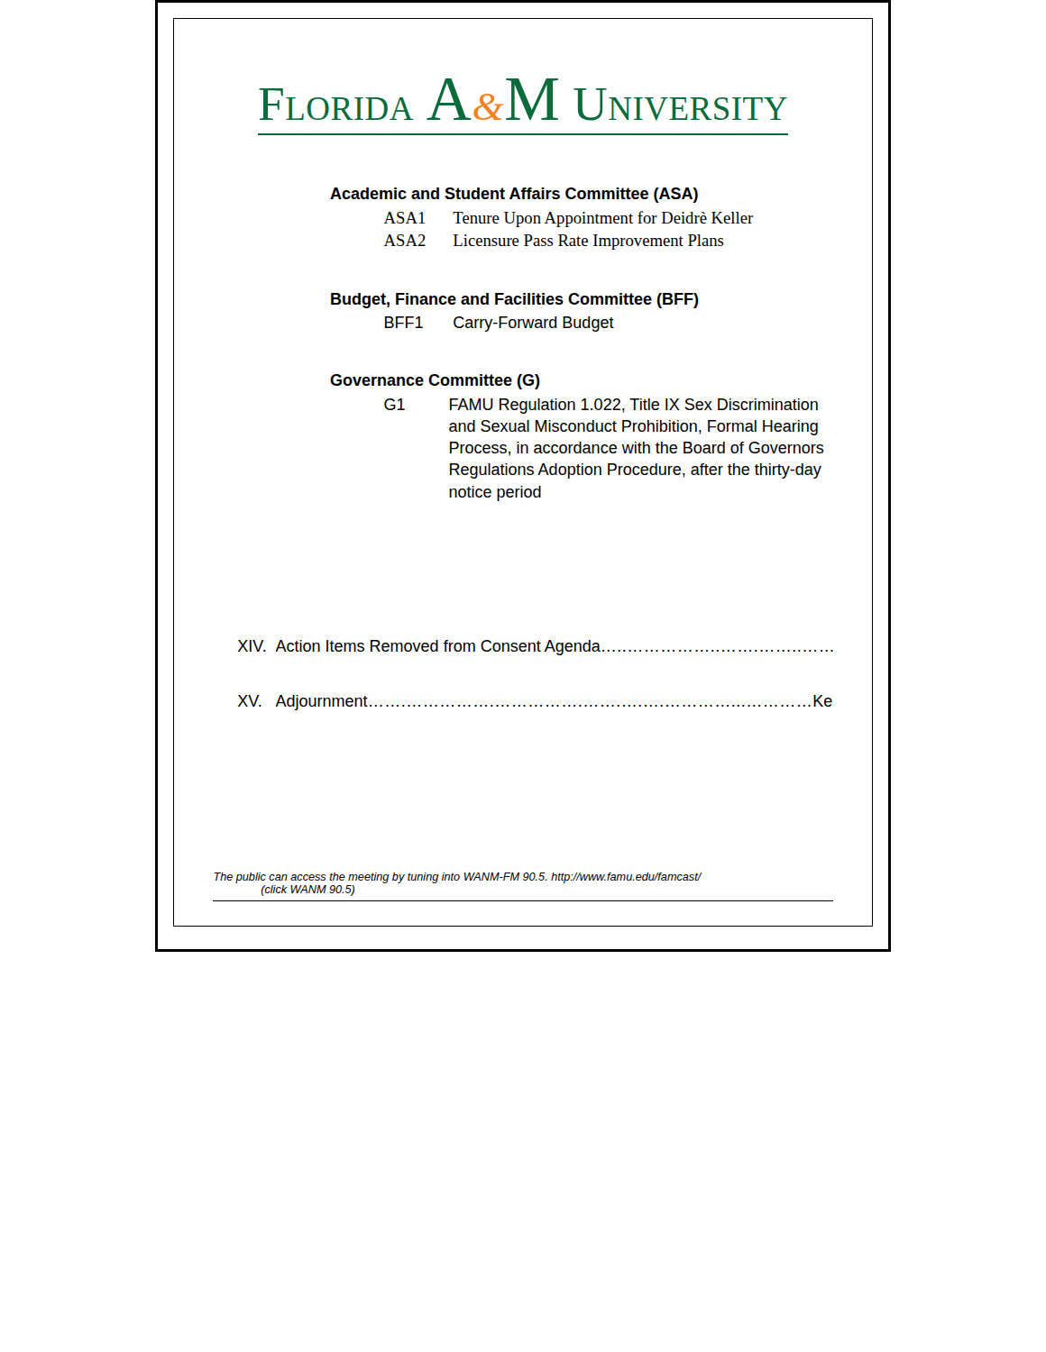Florida A&M University
Academic and Student Affairs Committee (ASA)
ASA1 Tenure Upon Appointment for Deidrè Keller
ASA2 Licensure Pass Rate Improvement Plans
Budget, Finance and Facilities Committee (BFF)
BFF1 Carry-Forward Budget
Governance Committee (G)
G1 FAMU Regulation 1.022, Title IX Sex Discrimination and Sexual Misconduct Prohibition, Formal Hearing Process, in accordance with the Board of Governors Regulations Adoption Procedure, after the thirty-day notice period
XIV.
Action Items Removed from Consent Agenda…..……………..…….……..………Kelvin Lawson
XV.
Adjournment…….…………….…………….…….….….…………...…………Kelvin Lawson
The public can access the meeting by tuning into WANM-FM 90.5. http://www.famu.edu/famcast/ (click WANM 90.5)